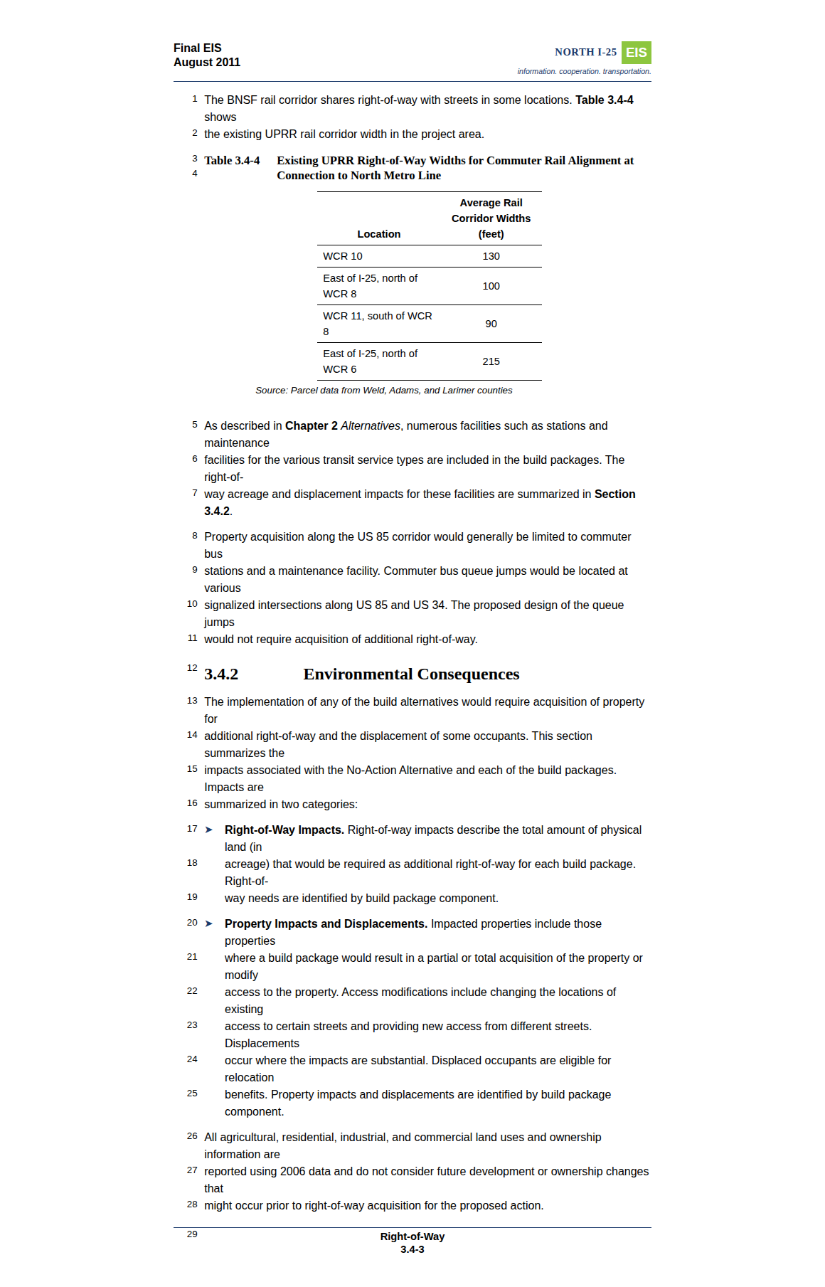Final EIS
August 2011
NORTH I-25 EIS
information. cooperation. transportation.
1 The BNSF rail corridor shares right-of-way with streets in some locations. Table 3.4-4 shows
2the existing UPRR rail corridor width in the project area.
3
Table 3.4-4
Existing UPRR Right-of-Way Widths for Commuter Rail Alignment at
4
Table 3.4-4
Connection to North Metro Line
| Location | Average Rail Corridor Widths (feet) |
| --- | --- |
| WCR 10 | 130 |
| East of I-25, north of WCR 8 | 100 |
| WCR 11, south of WCR 8 | 90 |
| East of I-25, north of WCR 6 | 215 |
Source: Parcel data from Weld, Adams, and Larimer counties
5 As described in Chapter 2 Alternatives, numerous facilities such as stations and maintenance
6facilities for the various transit service types are included in the build packages. The right-of-
7way acreage and displacement impacts for these facilities are summarized in Section 3.4.2.
8 Property acquisition along the US 85 corridor would generally be limited to commuter bus
9stations and a maintenance facility. Commuter bus queue jumps would be located at various
10signalized intersections along US 85 and US 34. The proposed design of the queue jumps
11would not require acquisition of additional right-of-way.
12
3.4.2 Environmental Consequences
13 The implementation of any of the build alternatives would require acquisition of property for
14additional right-of-way and the displacement of some occupants. This section summarizes the
15impacts associated with the No-Action Alternative and each of the build packages. Impacts are
16summarized in two categories:
17
➤ Right-of-Way Impacts. Right-of-way impacts describe the total amount of physical land (in
18 acreage) that would be required as additional right-of-way for each build package. Right-of-
19 way needs are identified by build package component.
20
➤ Property Impacts and Displacements. Impacted properties include those properties
21 where a build package would result in a partial or total acquisition of the property or modify
22 access to the property. Access modifications include changing the locations of existing
23 access to certain streets and providing new access from different streets. Displacements
24 occur where the impacts are substantial. Displaced occupants are eligible for relocation
25 benefits. Property impacts and displacements are identified by build package component.
26 All agricultural, residential, industrial, and commercial land uses and ownership information are
27reported using 2006 data and do not consider future development or ownership changes that
28might occur prior to right-of-way acquisition for the proposed action.
29
Right-of-Way
3.4-3